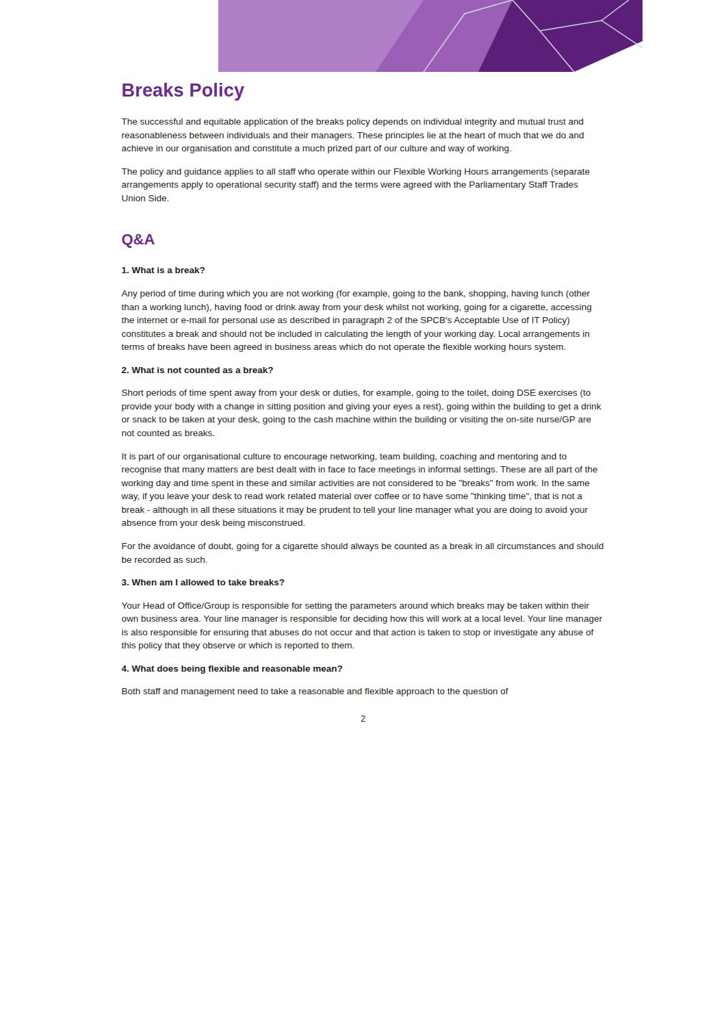Breaks Policy
The successful and equitable application of the breaks policy depends on individual integrity and mutual trust and reasonableness between individuals and their managers. These principles lie at the heart of much that we do and achieve in our organisation and constitute a much prized part of our culture and way of working.
The policy and guidance applies to all staff who operate within our Flexible Working Hours arrangements (separate arrangements apply to operational security staff) and the terms were agreed with the Parliamentary Staff Trades Union Side.
Q&A
1. What is a break?
Any period of time during which you are not working (for example, going to the bank, shopping, having lunch (other than a working lunch), having food or drink away from your desk whilst not working, going for a cigarette, accessing the internet or e-mail for personal use as described in paragraph 2 of the SPCB's Acceptable Use of IT Policy) constitutes a break and should not be included in calculating the length of your working day. Local arrangements in terms of breaks have been agreed in business areas which do not operate the flexible working hours system.
2. What is not counted as a break?
Short periods of time spent away from your desk or duties, for example, going to the toilet, doing DSE exercises (to provide your body with a change in sitting position and giving your eyes a rest), going within the building to get a drink or snack to be taken at your desk, going to the cash machine within the building or visiting the on-site nurse/GP are not counted as breaks.
It is part of our organisational culture to encourage networking, team building, coaching and mentoring and to recognise that many matters are best dealt with in face to face meetings in informal settings. These are all part of the working day and time spent in these and similar activities are not considered to be "breaks" from work. In the same way, if you leave your desk to read work related material over coffee or to have some "thinking time", that is not a break - although in all these situations it may be prudent to tell your line manager what you are doing to avoid your absence from your desk being misconstrued.
For the avoidance of doubt, going for a cigarette should always be counted as a break in all circumstances and should be recorded as such.
3. When am I allowed to take breaks?
Your Head of Office/Group is responsible for setting the parameters around which breaks may be taken within their own business area. Your line manager is responsible for deciding how this will work at a local level. Your line manager is also responsible for ensuring that abuses do not occur and that action is taken to stop or investigate any abuse of this policy that they observe or which is reported to them.
4. What does being flexible and reasonable mean?
Both staff and management need to take a reasonable and flexible approach to the question of
2